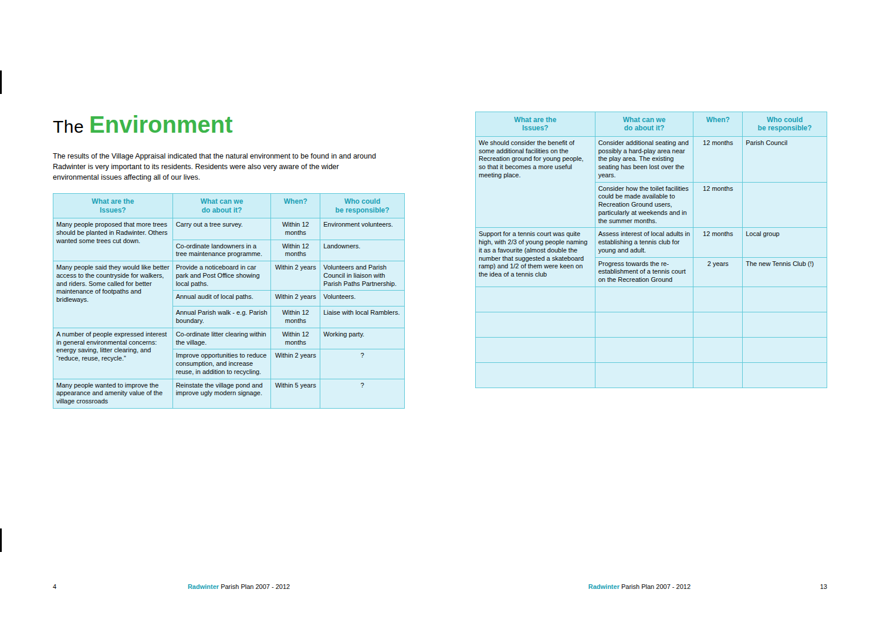The Environment
The results of the Village Appraisal indicated that the natural environment to be found in and around Radwinter is very important to its residents. Residents were also very aware of the wider environmental issues affecting all of our lives.
| What are the Issues? | What can we do about it? | When? | Who could be responsible? |
| --- | --- | --- | --- |
| Many people proposed that more trees should be planted in Radwinter. Others wanted some trees cut down. | Carry out a tree survey. | Within 12 months | Environment volunteers. |
| Co-ordinate landowners in a tree maintenance programme. | Within 12 months | Landowners. |
| Many people said they would like better access to the countryside for walkers, and riders. Some called for better maintenance of footpaths and bridleways. | Provide a noticeboard in car park and Post Office showing local paths. | Within 2 years | Volunteers and Parish Council in liaison with Parish Paths Partnership. |
| Annual audit of local paths. | Within 2 years | Volunteers. |
| Annual Parish walk - e.g. Parish boundary. | Within 12 months | Liaise with local Ramblers. |
| A number of people expressed interest in general environmental concerns: energy saving, litter clearing, and “reduce, reuse, recycle.” | Co-ordinate litter clearing within the village. | Within 12 months | Working party. |
| Improve opportunities to reduce consumption, and increase reuse, in addition to recycling. | Within 2 years | ? |
| Many people wanted to improve the appearance and amenity value of the village crossroads | Reinstate the village pond and improve ugly modern signage. | Within 5 years | ? |
4
Radwinter Parish Plan 2007 - 2012
| What are the Issues? | What can we do about it? | When? | Who could be responsible? |
| --- | --- | --- | --- |
| We should consider the benefit of some additional facilities on the Recreation ground for young people, so that it becomes a more useful meeting place. | Consider additional seating and possibly a hard-play area near the play area. The existing seating has been lost over the years. | 12 months | Parish Council |
| Consider how the toilet facilities could be made available to Recreation Ground users, particularly at weekends and in the summer months. | 12 months | |
| Support for a tennis court was quite high, with 2/3 of young people naming it as a favourite (almost double the number that suggested a skateboard ramp) and 1/2 of them were keen on the idea of a tennis club | Assess interest of local adults in establishing a tennis club for young and adult. | 12 months | Local group |
| Progress towards the re-establishment of a tennis court on the Recreation Ground | 2 years | The new Tennis Club (!) |
13
Radwinter Parish Plan 2007 - 2012